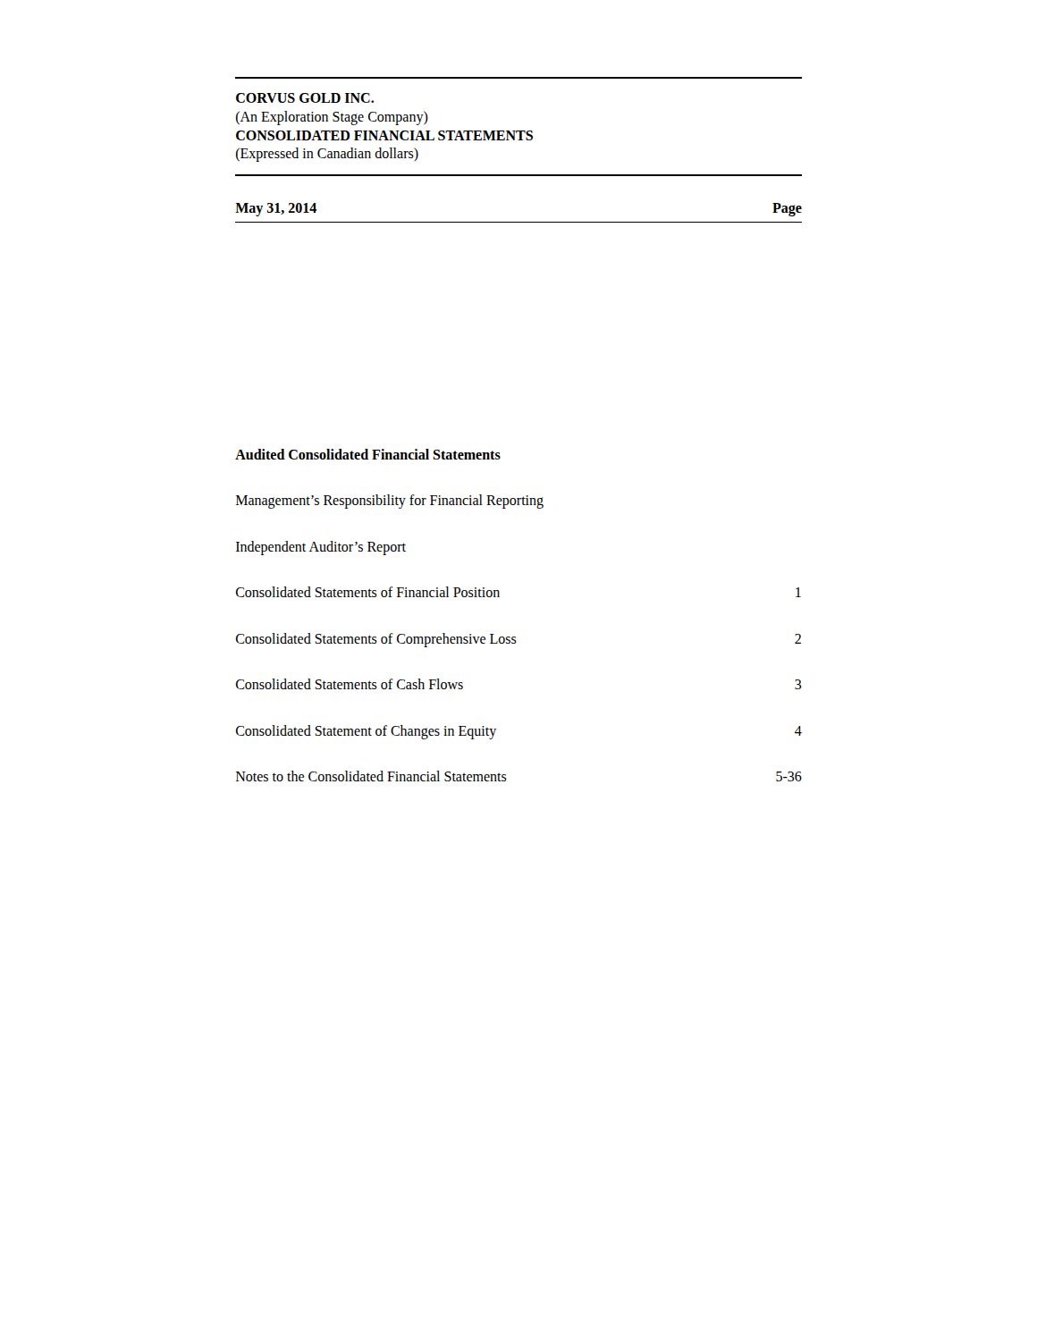CORVUS GOLD INC.
(An Exploration Stage Company)
CONSOLIDATED FINANCIAL STATEMENTS
(Expressed in Canadian dollars)
May 31, 2014 Page
Audited Consolidated Financial Statements
| Management’s Responsibility for Financial Reporting | |
| Independent Auditor’s Report | |
| Consolidated Statements of Financial Position | 1 |
| Consolidated Statements of Comprehensive Loss | 2 |
| Consolidated Statements of Cash Flows | 3 |
| Consolidated Statement of Changes in Equity | 4 |
| Notes to the Consolidated Financial Statements | 5-36 |